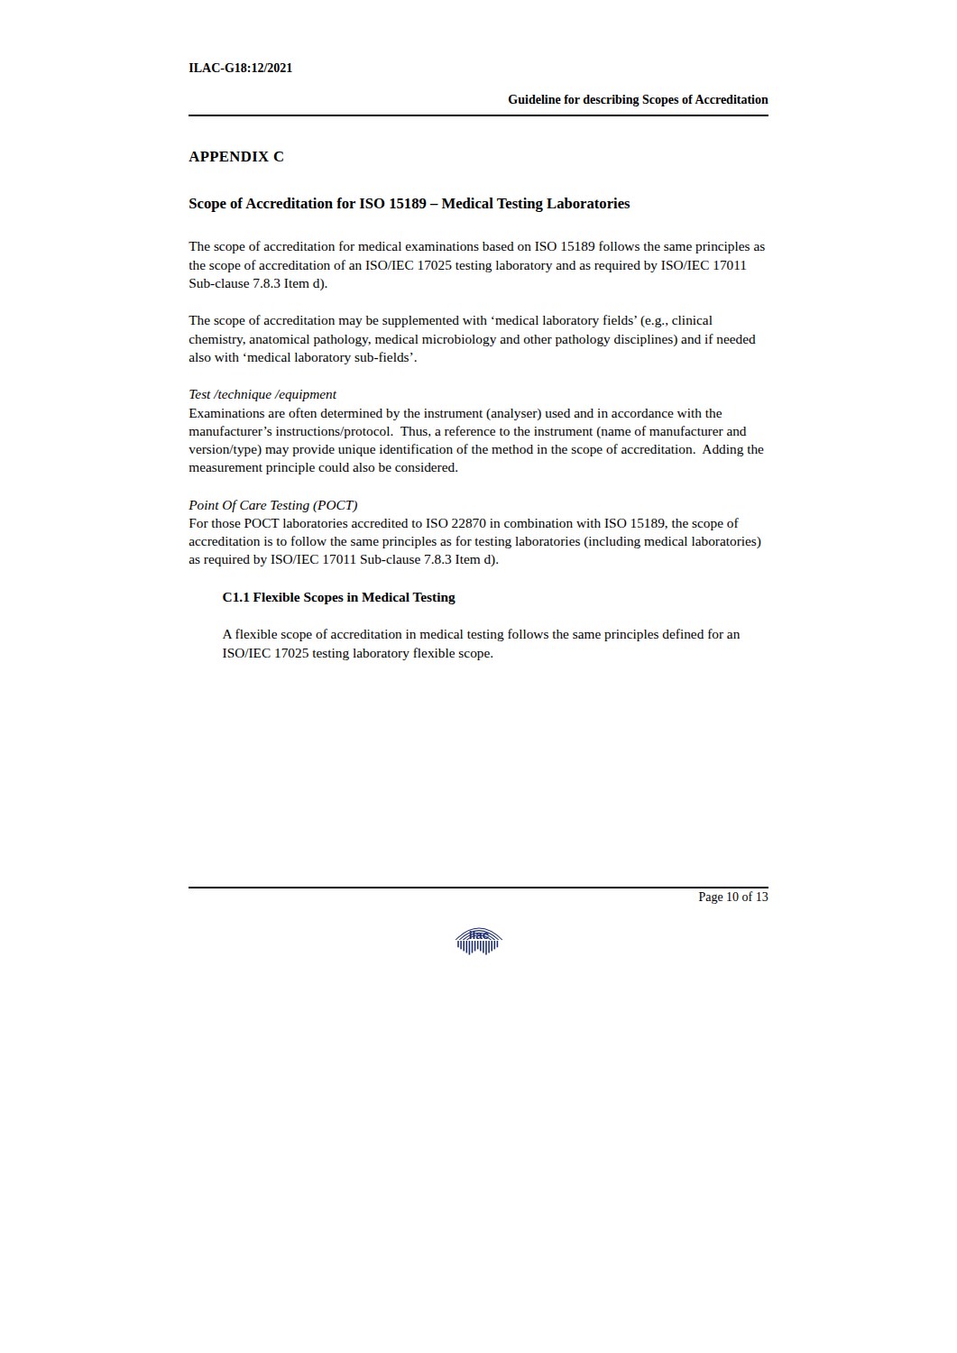ILAC-G18:12/2021
Guideline for describing Scopes of Accreditation
APPENDIX C
Scope of Accreditation for ISO 15189 – Medical Testing Laboratories
The scope of accreditation for medical examinations based on ISO 15189 follows the same principles as the scope of accreditation of an ISO/IEC 17025 testing laboratory and as required by ISO/IEC 17011 Sub-clause 7.8.3 Item d).
The scope of accreditation may be supplemented with ‘medical laboratory fields’ (e.g., clinical chemistry, anatomical pathology, medical microbiology and other pathology disciplines) and if needed also with ‘medical laboratory sub-fields’.
Test /technique /equipment
Examinations are often determined by the instrument (analyser) used and in accordance with the manufacturer’s instructions/protocol. Thus, a reference to the instrument (name of manufacturer and version/type) may provide unique identification of the method in the scope of accreditation. Adding the measurement principle could also be considered.
Point Of Care Testing (POCT)
For those POCT laboratories accredited to ISO 22870 in combination with ISO 15189, the scope of accreditation is to follow the same principles as for testing laboratories (including medical laboratories) as required by ISO/IEC 17011 Sub-clause 7.8.3 Item d).
C1.1 Flexible Scopes in Medical Testing
A flexible scope of accreditation in medical testing follows the same principles defined for an ISO/IEC 17025 testing laboratory flexible scope.
Page 10 of 13
ilac